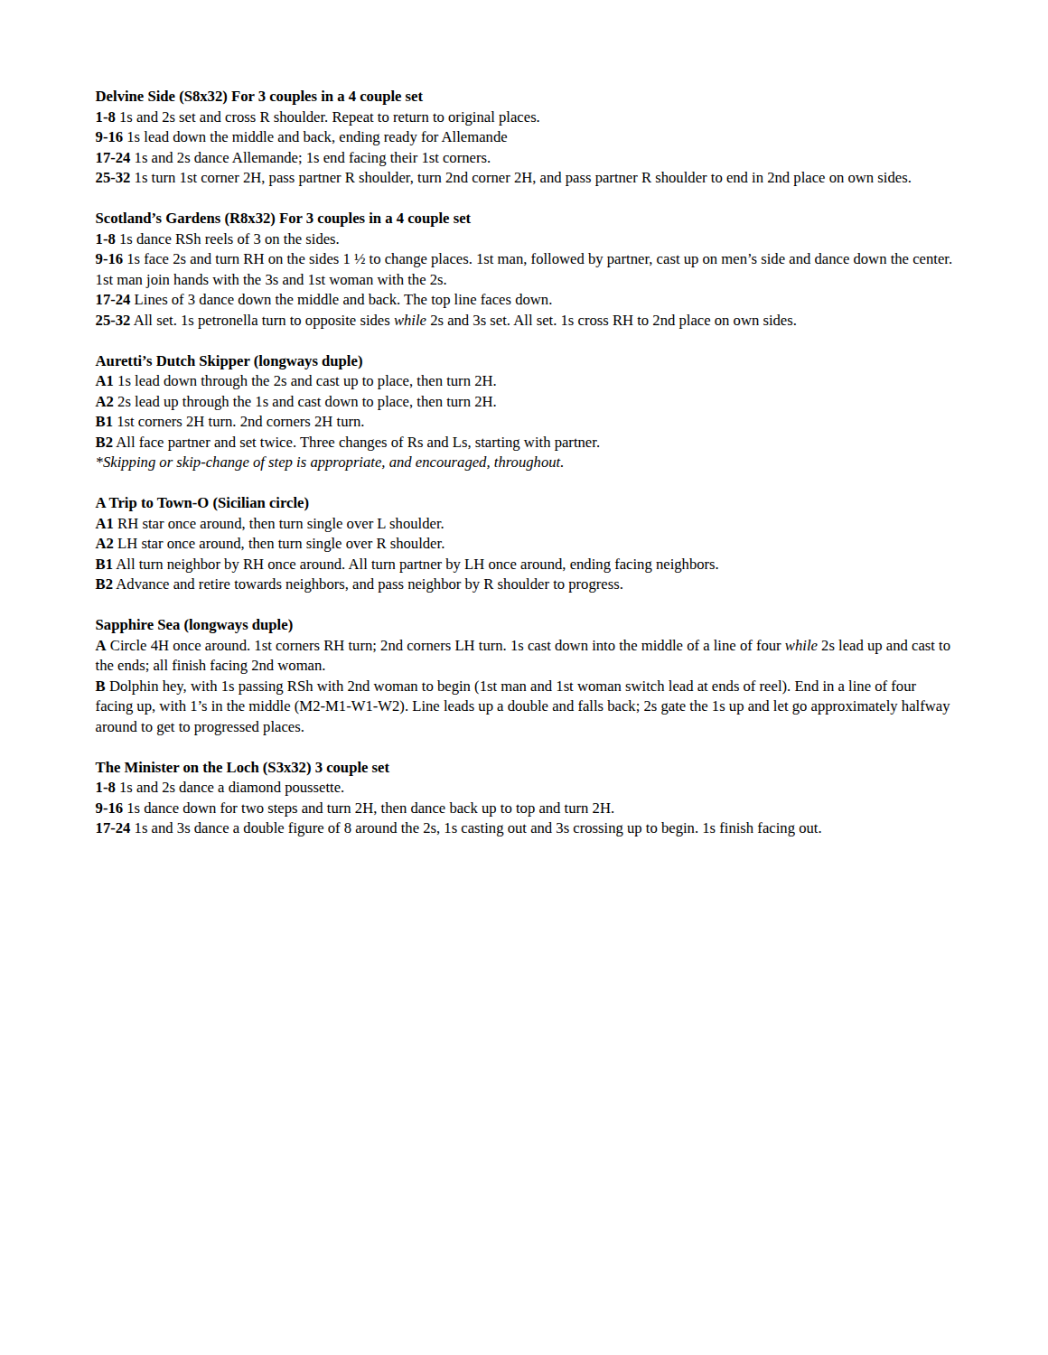Delvine Side (S8x32) For 3 couples in a 4 couple set
1-8 1s and 2s set and cross R shoulder. Repeat to return to original places.
9-16 1s lead down the middle and back, ending ready for Allemande
17-24 1s and 2s dance Allemande; 1s end facing their 1st corners.
25-32 1s turn 1st corner 2H, pass partner R shoulder, turn 2nd corner 2H, and pass partner R shoulder to end in 2nd place on own sides.
Scotland’s Gardens (R8x32) For 3 couples in a 4 couple set
1-8 1s dance RSh reels of 3 on the sides.
9-16 1s face 2s and turn RH on the sides 1 ½ to change places. 1st man, followed by partner, cast up on men’s side and dance down the center. 1st man join hands with the 3s and 1st woman with the 2s.
17-24 Lines of 3 dance down the middle and back. The top line faces down.
25-32 All set. 1s petronella turn to opposite sides while 2s and 3s set. All set. 1s cross RH to 2nd place on own sides.
Auretti’s Dutch Skipper (longways duple)
A1 1s lead down through the 2s and cast up to place, then turn 2H.
A2 2s lead up through the 1s and cast down to place, then turn 2H.
B1 1st corners 2H turn. 2nd corners 2H turn.
B2 All face partner and set twice. Three changes of Rs and Ls, starting with partner.
*Skipping or skip-change of step is appropriate, and encouraged, throughout.
A Trip to Town-O (Sicilian circle)
A1 RH star once around, then turn single over L shoulder.
A2 LH star once around, then turn single over R shoulder.
B1 All turn neighbor by RH once around. All turn partner by LH once around, ending facing neighbors.
B2 Advance and retire towards neighbors, and pass neighbor by R shoulder to progress.
Sapphire Sea (longways duple)
A Circle 4H once around. 1st corners RH turn; 2nd corners LH turn. 1s cast down into the middle of a line of four while 2s lead up and cast to the ends; all finish facing 2nd woman.
B Dolphin hey, with 1s passing RSh with 2nd woman to begin (1st man and 1st woman switch lead at ends of reel). End in a line of four facing up, with 1’s in the middle (M2-M1-W1-W2). Line leads up a double and falls back; 2s gate the 1s up and let go approximately halfway around to get to progressed places.
The Minister on the Loch (S3x32) 3 couple set
1-8 1s and 2s dance a diamond poussette.
9-16 1s dance down for two steps and turn 2H, then dance back up to top and turn 2H.
17-24 1s and 3s dance a double figure of 8 around the 2s, 1s casting out and 3s crossing up to begin. 1s finish facing out.